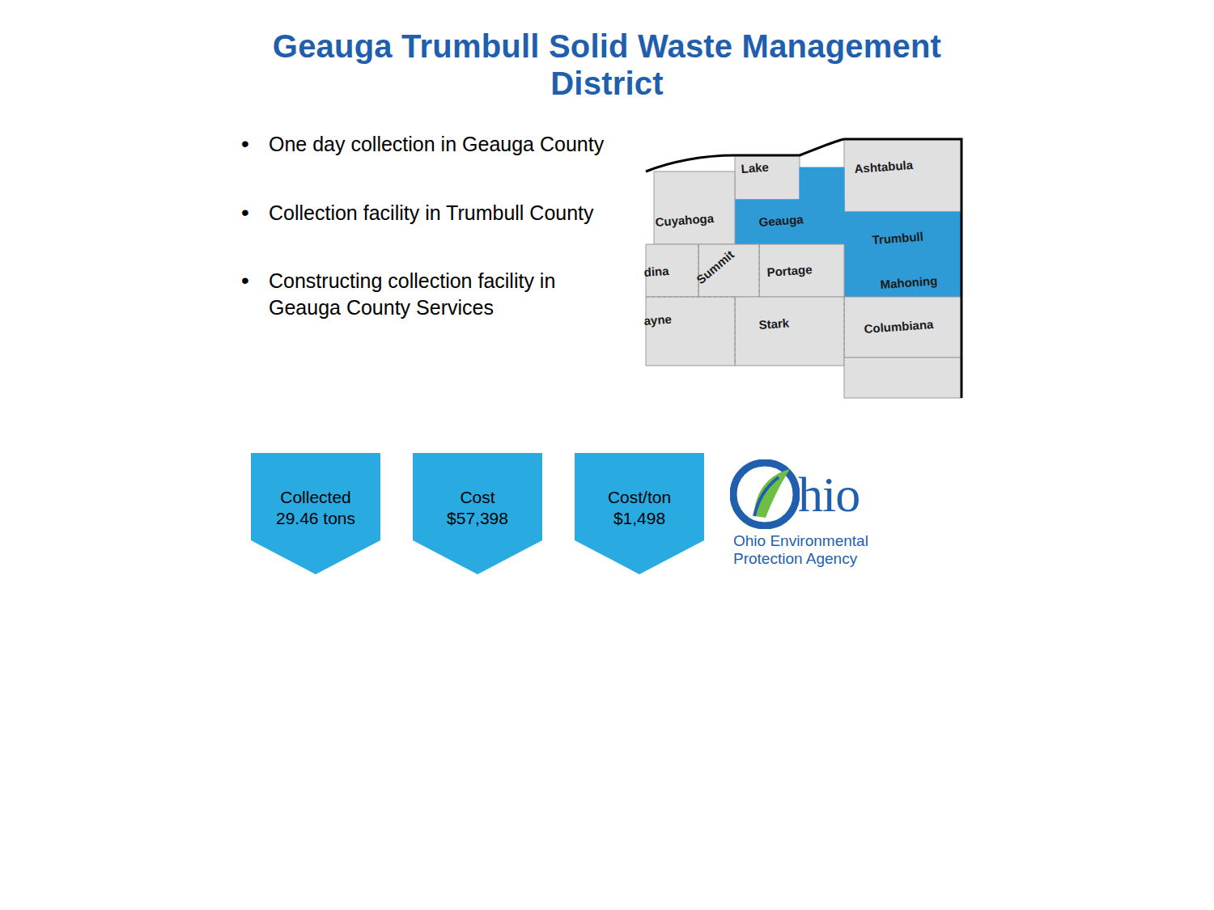Geauga Trumbull Solid Waste Management
District
One day collection in Geauga County
Collection facility in Trumbull County
Constructing collection facility in Geauga County Services
Lake Ashtabula Geauga Cuyahoga Trumbull Portage Summit dina Mahoning ayne Stark Columbiana
Collected 29.46 tons
Cost$57,398
Cost/ton$1,498
hio
Ohio Environmental
Protection Agency